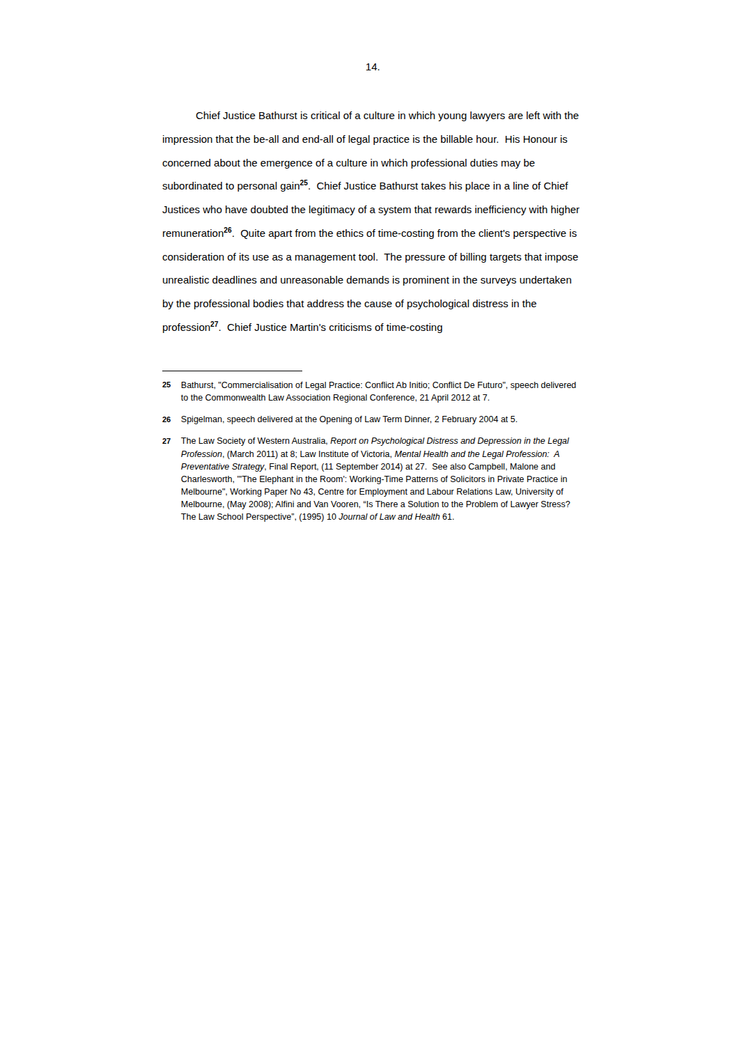14.
Chief Justice Bathurst is critical of a culture in which young lawyers are left with the impression that the be-all and end-all of legal practice is the billable hour. His Honour is concerned about the emergence of a culture in which professional duties may be subordinated to personal gain25. Chief Justice Bathurst takes his place in a line of Chief Justices who have doubted the legitimacy of a system that rewards inefficiency with higher remuneration26. Quite apart from the ethics of time-costing from the client's perspective is consideration of its use as a management tool. The pressure of billing targets that impose unrealistic deadlines and unreasonable demands is prominent in the surveys undertaken by the professional bodies that address the cause of psychological distress in the profession27. Chief Justice Martin's criticisms of time-costing
25
Bathurst, "Commercialisation of Legal Practice: Conflict Ab Initio; Conflict De Futuro", speech delivered to the Commonwealth Law Association Regional Conference, 21 April 2012 at 7.
26
Spigelman, speech delivered at the Opening of Law Term Dinner, 2 February 2004 at 5.
27
The Law Society of Western Australia, Report on Psychological Distress and Depression in the Legal Profession, (March 2011) at 8; Law Institute of Victoria, Mental Health and the Legal Profession: A Preventative Strategy, Final Report, (11 September 2014) at 27. See also Campbell, Malone and Charlesworth, "'The Elephant in the Room': Working-Time Patterns of Solicitors in Private Practice in Melbourne", Working Paper No 43, Centre for Employment and Labour Relations Law, University of Melbourne, (May 2008); Alfini and Van Vooren, “Is There a Solution to the Problem of Lawyer Stress? The Law School Perspective”, (1995) 10 Journal of Law and Health 61.